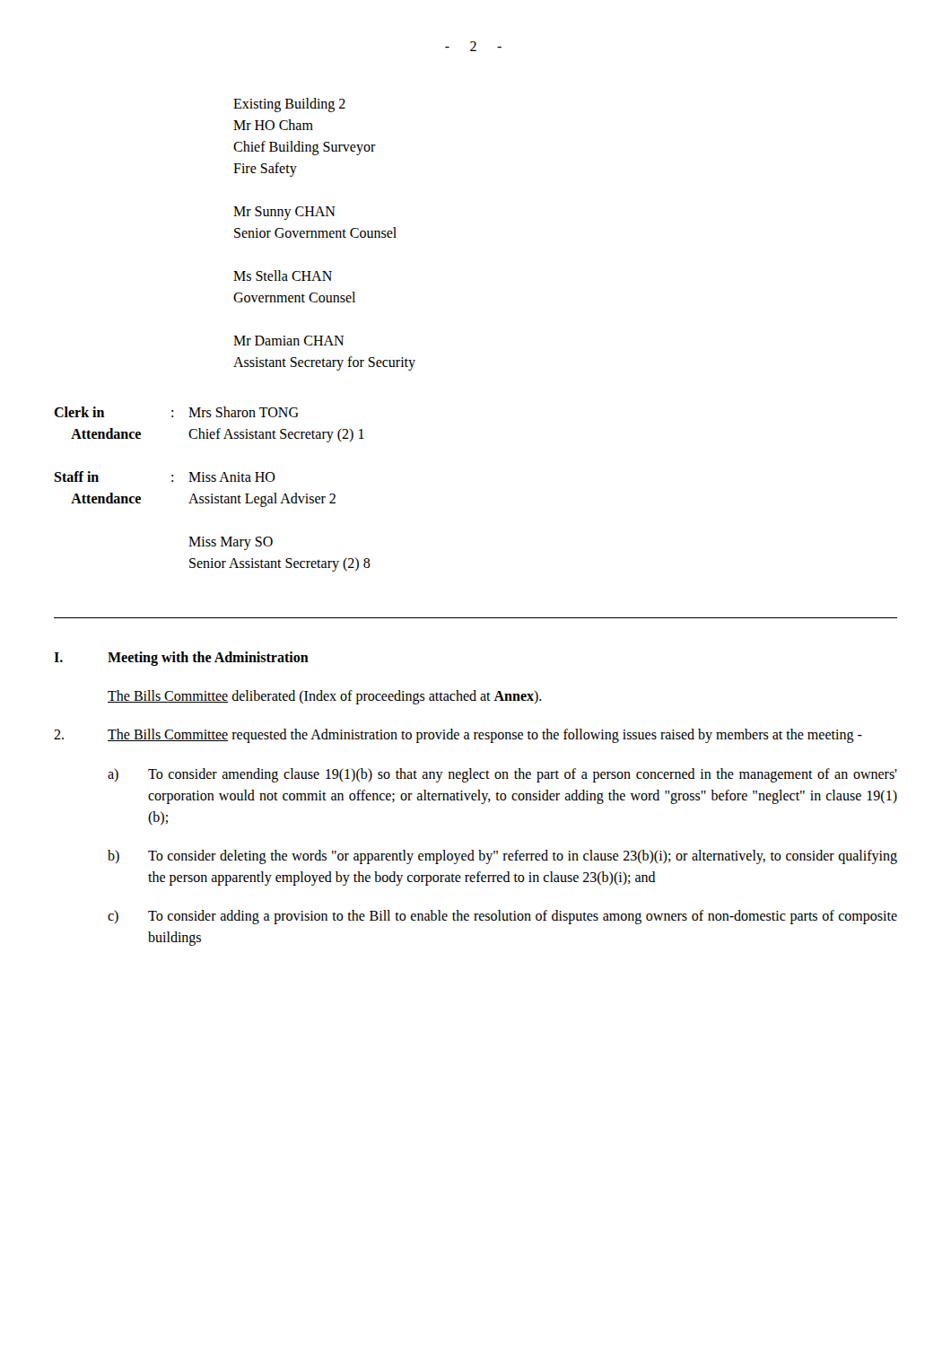- 2 -
Existing Building 2
Mr HO Cham
Chief Building Surveyor
Fire Safety
Mr Sunny CHAN
Senior Government Counsel
Ms Stella CHAN
Government Counsel
Mr Damian CHAN
Assistant Secretary for Security
| Clerk in Attendance | : | Mrs Sharon TONG Chief Assistant Secretary (2) 1 |
| Staff in Attendance | : | Miss Anita HO Assistant Legal Adviser 2 Miss Mary SO Senior Assistant Secretary (2) 8 |
I. Meeting with the Administration
The Bills Committee deliberated (Index of proceedings attached at Annex).
2.
The Bills Committee requested the Administration to provide a response to the following issues raised by members at the meeting -
a)
To consider amending clause 19(1)(b) so that any neglect on the part of a person concerned in the management of an owners' corporation would not commit an offence; or alternatively, to consider adding the word "gross" before "neglect" in clause 19(1)(b);
b)
To consider deleting the words "or apparently employed by" referred to in clause 23(b)(i); or alternatively, to consider qualifying the person apparently employed by the body corporate referred to in clause 23(b)(i); and
c)
To consider adding a provision to the Bill to enable the resolution of disputes among owners of non-domestic parts of composite buildings